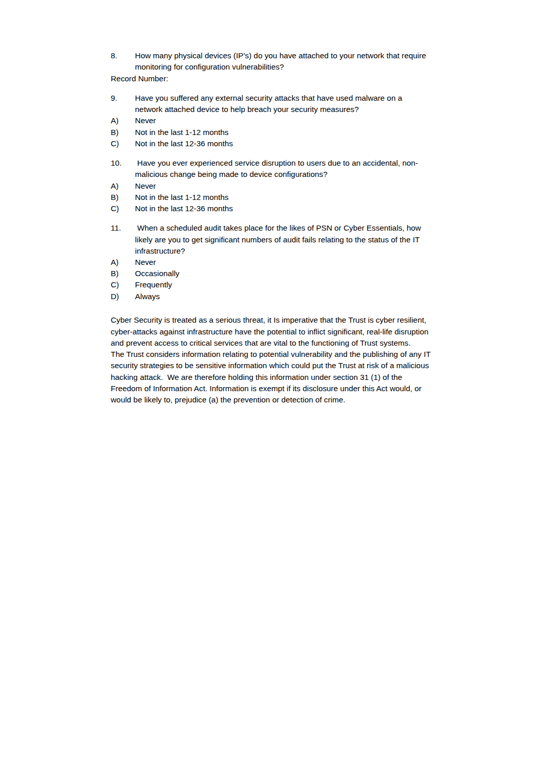8. How many physical devices (IP’s) do you have attached to your network that require monitoring for configuration vulnerabilities?
Record Number:
9. Have you suffered any external security attacks that have used malware on a network attached device to help breach your security measures?
A) Never
B) Not in the last 1-12 months
C) Not in the last 12-36 months
10. Have you ever experienced service disruption to users due to an accidental, non-malicious change being made to device configurations?
A) Never
B) Not in the last 1-12 months
C) Not in the last 12-36 months
11. When a scheduled audit takes place for the likes of PSN or Cyber Essentials, how likely are you to get significant numbers of audit fails relating to the status of the IT infrastructure?
A) Never
B) Occasionally
C) Frequently
D) Always
Cyber Security is treated as a serious threat, it Is imperative that the Trust is cyber resilient, cyber-attacks against infrastructure have the potential to inflict significant, real-life disruption and prevent access to critical services that are vital to the functioning of Trust systems.
The Trust considers information relating to potential vulnerability and the publishing of any IT security strategies to be sensitive information which could put the Trust at risk of a malicious hacking attack. We are therefore holding this information under section 31 (1) of the Freedom of Information Act. Information is exempt if its disclosure under this Act would, or would be likely to, prejudice (a) the prevention or detection of crime.